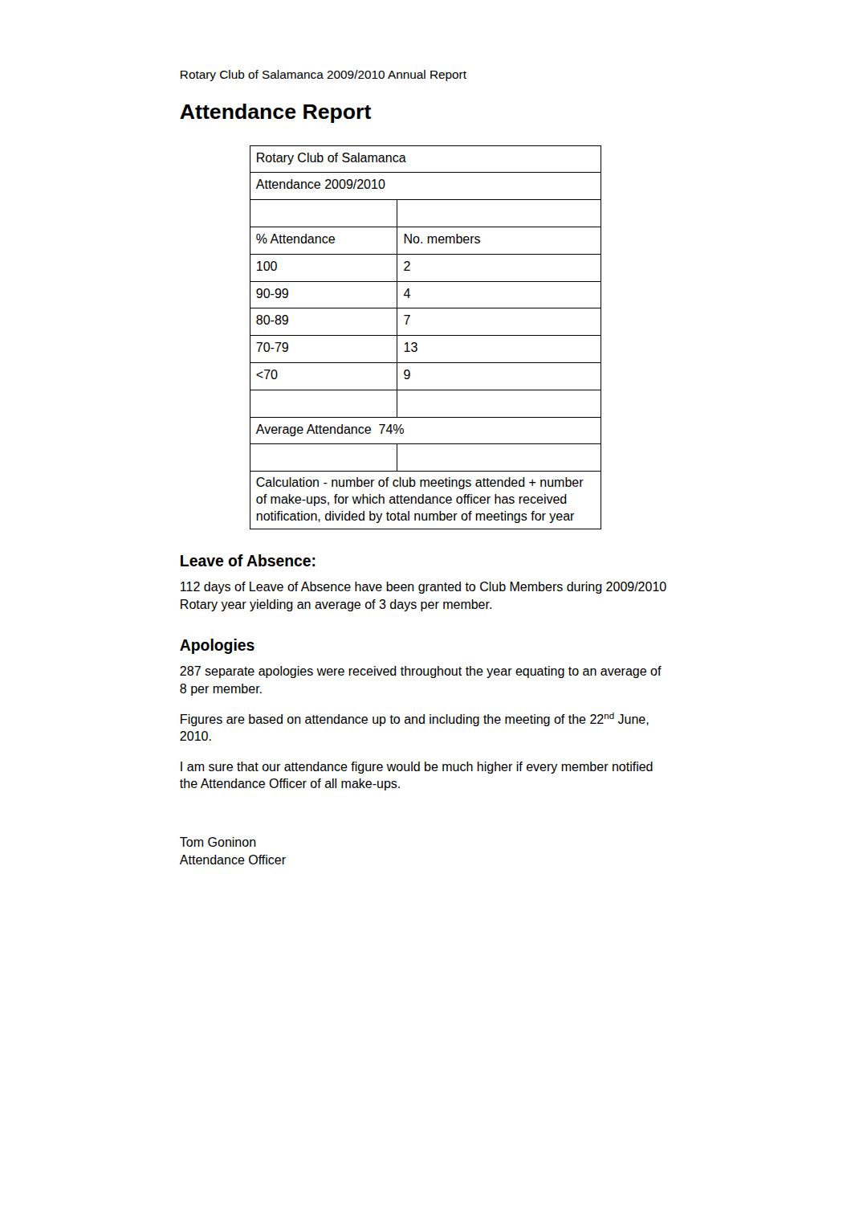Rotary Club of Salamanca 2009/2010 Annual Report
Attendance Report
| Rotary Club of Salamanca |
| Attendance 2009/2010 |
| % Attendance | No. members |
| 100 | 2 |
| 90-99 | 4 |
| 80-89 | 7 |
| 70-79 | 13 |
| <70 | 9 |
| Average Attendance 74% |
| Calculation - number of club meetings attended + number of make-ups, for which attendance officer has received notification, divided by total number of meetings for year |
Leave of Absence:
112 days of Leave of Absence have been granted to Club Members during 2009/2010 Rotary year yielding an average of 3 days per member.
Apologies
287 separate apologies were received throughout the year equating to an average of 8 per member.
Figures are based on attendance up to and including the meeting of the 22nd June, 2010.
I am sure that our attendance figure would be much higher if every member notified the Attendance Officer of all make-ups.
Tom Goninon Attendance Officer